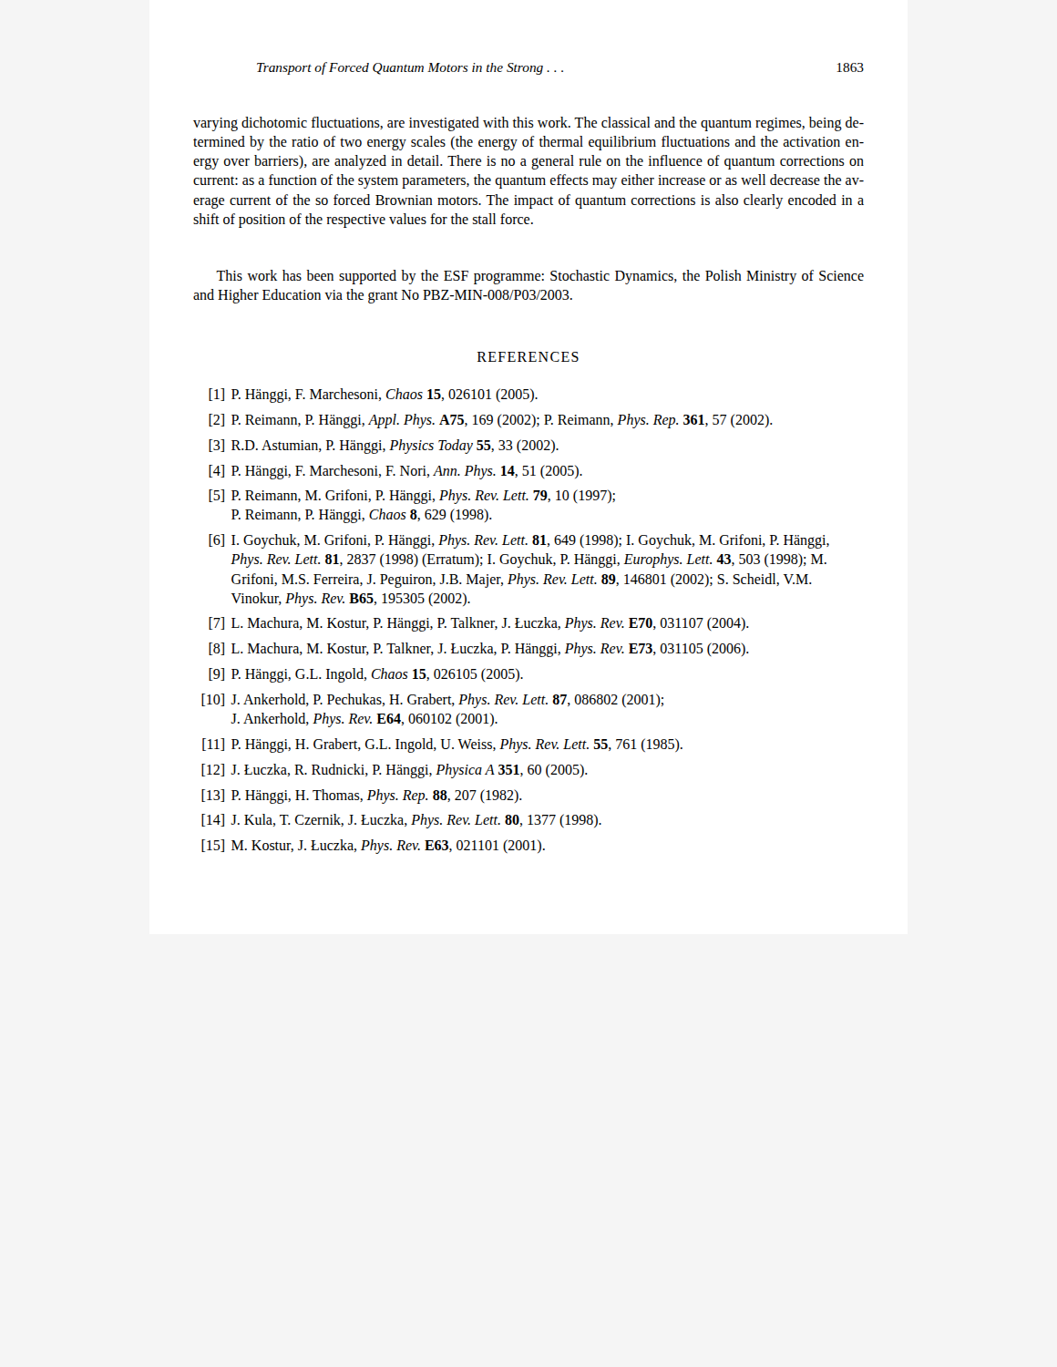Transport of Forced Quantum Motors in the Strong . . . 1863
varying dichotomic fluctuations, are investigated with this work. The classical and the quantum regimes, being determined by the ratio of two energy scales (the energy of thermal equilibrium fluctuations and the activation energy over barriers), are analyzed in detail. There is no a general rule on the influence of quantum corrections on current: as a function of the system parameters, the quantum effects may either increase or as well decrease the average current of the so forced Brownian motors. The impact of quantum corrections is also clearly encoded in a shift of position of the respective values for the stall force.
This work has been supported by the ESF programme: Stochastic Dynamics, the Polish Ministry of Science and Higher Education via the grant No PBZ-MIN-008/P03/2003.
REFERENCES
[1] P. Hänggi, F. Marchesoni, Chaos 15, 026101 (2005).
[2] P. Reimann, P. Hänggi, Appl. Phys. A75, 169 (2002); P. Reimann, Phys. Rep. 361, 57 (2002).
[3] R.D. Astumian, P. Hänggi, Physics Today 55, 33 (2002).
[4] P. Hänggi, F. Marchesoni, F. Nori, Ann. Phys. 14, 51 (2005).
[5] P. Reimann, M. Grifoni, P. Hänggi, Phys. Rev. Lett. 79, 10 (1997); P. Reimann, P. Hänggi, Chaos 8, 629 (1998).
[6] I. Goychuk, M. Grifoni, P. Hänggi, Phys. Rev. Lett. 81, 649 (1998); I. Goychuk, M. Grifoni, P. Hänggi, Phys. Rev. Lett. 81, 2837 (1998) (Erratum); I. Goychuk, P. Hänggi, Europhys. Lett. 43, 503 (1998); M. Grifoni, M.S. Ferreira, J. Peguiron, J.B. Majer, Phys. Rev. Lett. 89, 146801 (2002); S. Scheidl, V.M. Vinokur, Phys. Rev. B65, 195305 (2002).
[7] L. Machura, M. Kostur, P. Hänggi, P. Talkner, J. Łuczka, Phys. Rev. E70, 031107 (2004).
[8] L. Machura, M. Kostur, P. Talkner, J. Łuczka, P. Hänggi, Phys. Rev. E73, 031105 (2006).
[9] P. Hänggi, G.L. Ingold, Chaos 15, 026105 (2005).
[10] J. Ankerhold, P. Pechukas, H. Grabert, Phys. Rev. Lett. 87, 086802 (2001); J. Ankerhold, Phys. Rev. E64, 060102 (2001).
[11] P. Hänggi, H. Grabert, G.L. Ingold, U. Weiss, Phys. Rev. Lett. 55, 761 (1985).
[12] J. Łuczka, R. Rudnicki, P. Hänggi, Physica A 351, 60 (2005).
[13] P. Hänggi, H. Thomas, Phys. Rep. 88, 207 (1982).
[14] J. Kula, T. Czernik, J. Łuczka, Phys. Rev. Lett. 80, 1377 (1998).
[15] M. Kostur, J. Łuczka, Phys. Rev. E63, 021101 (2001).